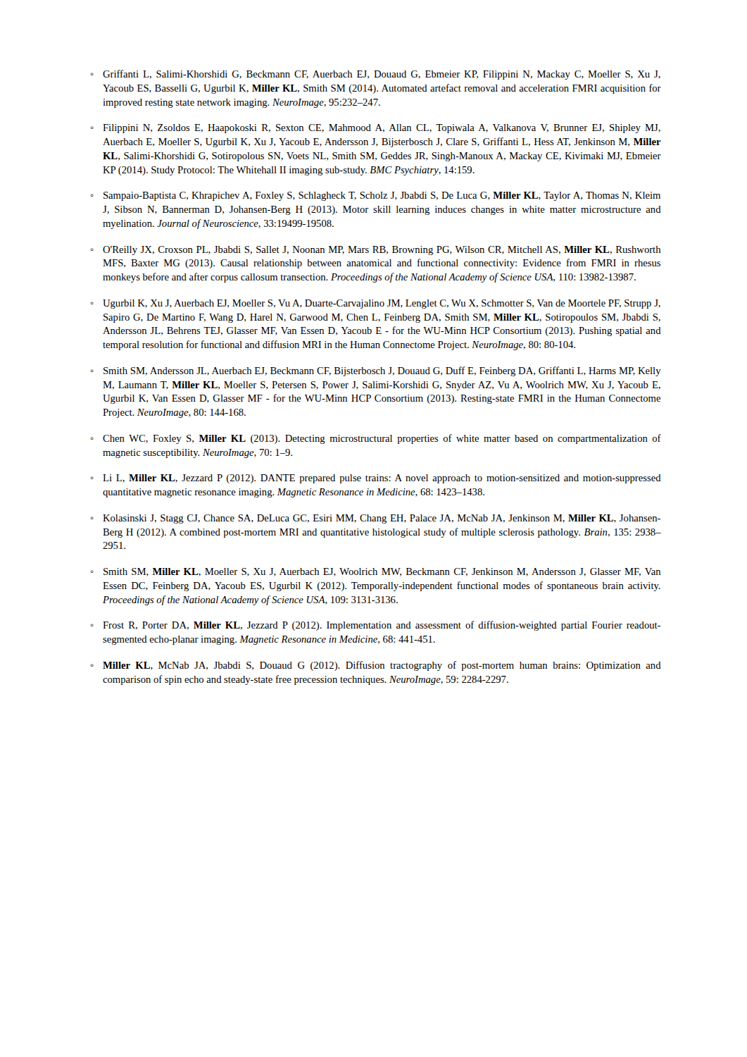Griffanti L, Salimi-Khorshidi G, Beckmann CF, Auerbach EJ, Douaud G, Ebmeier KP, Filippini N, Mackay C, Moeller S, Xu J, Yacoub ES, Basselli G, Ugurbil K, Miller KL, Smith SM (2014). Automated artefact removal and acceleration FMRI acquisition for improved resting state network imaging. NeuroImage, 95:232–247.
Filippini N, Zsoldos E, Haapokoski R, Sexton CE, Mahmood A, Allan CL, Topiwala A, Valkanova V, Brunner EJ, Shipley MJ, Auerbach E, Moeller S, Ugurbil K, Xu J, Yacoub E, Andersson J, Bijsterbosch J, Clare S, Griffanti L, Hess AT, Jenkinson M, Miller KL, Salimi-Khorshidi G, Sotiropolous SN, Voets NL, Smith SM, Geddes JR, Singh-Manoux A, Mackay CE, Kivimaki MJ, Ebmeier KP (2014). Study Protocol: The Whitehall II imaging sub-study. BMC Psychiatry, 14:159.
Sampaio-Baptista C, Khrapichev A, Foxley S, Schlagheck T, Scholz J, Jbabdi S, De Luca G, Miller KL, Taylor A, Thomas N, Kleim J, Sibson N, Bannerman D, Johansen-Berg H (2013). Motor skill learning induces changes in white matter microstructure and myelination. Journal of Neuroscience, 33:19499-19508.
O'Reilly JX, Croxson PL, Jbabdi S, Sallet J, Noonan MP, Mars RB, Browning PG, Wilson CR, Mitchell AS, Miller KL, Rushworth MFS, Baxter MG (2013). Causal relationship between anatomical and functional connectivity: Evidence from FMRI in rhesus monkeys before and after corpus callosum transection. Proceedings of the National Academy of Science USA, 110: 13982-13987.
Ugurbil K, Xu J, Auerbach EJ, Moeller S, Vu A, Duarte-Carvajalino JM, Lenglet C, Wu X, Schmotter S, Van de Moortele PF, Strupp J, Sapiro G, De Martino F, Wang D, Harel N, Garwood M, Chen L, Feinberg DA, Smith SM, Miller KL, Sotiropoulos SM, Jbabdi S, Andersson JL, Behrens TEJ, Glasser MF, Van Essen D, Yacoub E - for the WU-Minn HCP Consortium (2013). Pushing spatial and temporal resolution for functional and diffusion MRI in the Human Connectome Project. NeuroImage, 80: 80-104.
Smith SM, Andersson JL, Auerbach EJ, Beckmann CF, Bijsterbosch J, Douaud G, Duff E, Feinberg DA, Griffanti L, Harms MP, Kelly M, Laumann T, Miller KL, Moeller S, Petersen S, Power J, Salimi-Korshidi G, Snyder AZ, Vu A, Woolrich MW, Xu J, Yacoub E, Ugurbil K, Van Essen D, Glasser MF - for the WU-Minn HCP Consortium (2013). Resting-state FMRI in the Human Connectome Project. NeuroImage, 80: 144-168.
Chen WC, Foxley S, Miller KL (2013). Detecting microstructural properties of white matter based on compartmentalization of magnetic susceptibility. NeuroImage, 70: 1–9.
Li L, Miller KL, Jezzard P (2012). DANTE prepared pulse trains: A novel approach to motion-sensitized and motion-suppressed quantitative magnetic resonance imaging. Magnetic Resonance in Medicine, 68: 1423–1438.
Kolasinski J, Stagg CJ, Chance SA, DeLuca GC, Esiri MM, Chang EH, Palace JA, McNab JA, Jenkinson M, Miller KL, Johansen-Berg H (2012). A combined post-mortem MRI and quantitative histological study of multiple sclerosis pathology. Brain, 135: 2938–2951.
Smith SM, Miller KL, Moeller S, Xu J, Auerbach EJ, Woolrich MW, Beckmann CF, Jenkinson M, Andersson J, Glasser MF, Van Essen DC, Feinberg DA, Yacoub ES, Ugurbil K (2012). Temporally-independent functional modes of spontaneous brain activity. Proceedings of the National Academy of Science USA, 109: 3131-3136.
Frost R, Porter DA, Miller KL, Jezzard P (2012). Implementation and assessment of diffusion-weighted partial Fourier readout-segmented echo-planar imaging. Magnetic Resonance in Medicine, 68: 441-451.
Miller KL, McNab JA, Jbabdi S, Douaud G (2012). Diffusion tractography of post-mortem human brains: Optimization and comparison of spin echo and steady-state free precession techniques. NeuroImage, 59: 2284-2297.